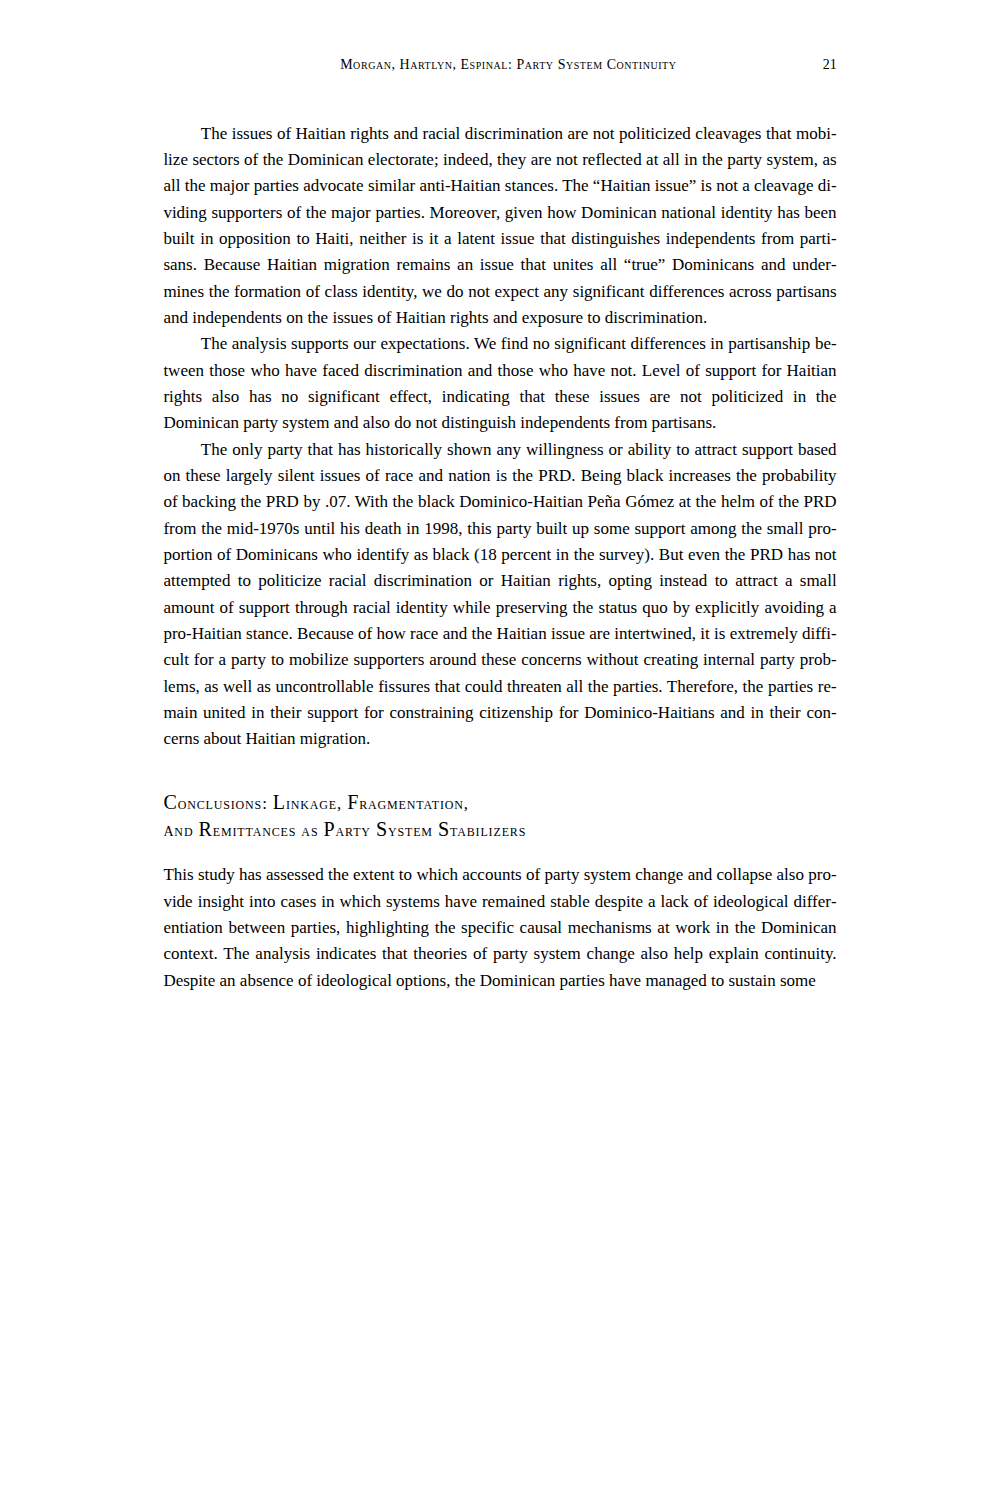Morgan, Hartlyn, Espinal: Party System Continuity 21
The issues of Haitian rights and racial discrimination are not politicized cleavages that mobilize sectors of the Dominican electorate; indeed, they are not reflected at all in the party system, as all the major parties advocate similar anti-Haitian stances. The “Haitian issue” is not a cleavage dividing supporters of the major parties. Moreover, given how Dominican national identity has been built in opposition to Haiti, neither is it a latent issue that distinguishes independents from partisans. Because Haitian migration remains an issue that unites all “true” Dominicans and undermines the formation of class identity, we do not expect any significant differences across partisans and independents on the issues of Haitian rights and exposure to discrimination.
The analysis supports our expectations. We find no significant differences in partisanship between those who have faced discrimination and those who have not. Level of support for Haitian rights also has no significant effect, indicating that these issues are not politicized in the Dominican party system and also do not distinguish independents from partisans.
The only party that has historically shown any willingness or ability to attract support based on these largely silent issues of race and nation is the PRD. Being black increases the probability of backing the PRD by .07. With the black Dominico-Haitian Peña Gómez at the helm of the PRD from the mid-1970s until his death in 1998, this party built up some support among the small proportion of Dominicans who identify as black (18 percent in the survey). But even the PRD has not attempted to politicize racial discrimination or Haitian rights, opting instead to attract a small amount of support through racial identity while preserving the status quo by explicitly avoiding a pro-Haitian stance. Because of how race and the Haitian issue are intertwined, it is extremely difficult for a party to mobilize supporters around these concerns without creating internal party problems, as well as uncontrollable fissures that could threaten all the parties. Therefore, the parties remain united in their support for constraining citizenship for Dominico-Haitians and in their concerns about Haitian migration.
Conclusions: Linkage, Fragmentation,
and Remittances as Party System Stabilizers
This study has assessed the extent to which accounts of party system change and collapse also provide insight into cases in which systems have remained stable despite a lack of ideological differentiation between parties, highlighting the specific causal mechanisms at work in the Dominican context. The analysis indicates that theories of party system change also help explain continuity. Despite an absence of ideological options, the Dominican parties have managed to sustain some